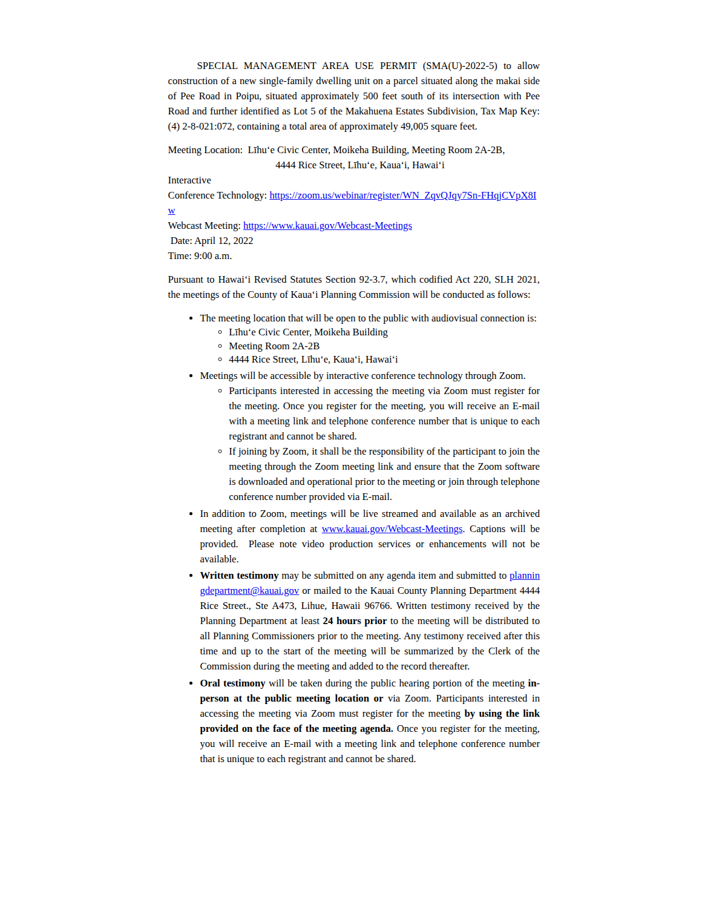SPECIAL MANAGEMENT AREA USE PERMIT (SMA(U)-2022-5) to allow construction of a new single-family dwelling unit on a parcel situated along the makai side of Pee Road in Poipu, situated approximately 500 feet south of its intersection with Pee Road and further identified as Lot 5 of the Makahuena Estates Subdivision, Tax Map Key: (4) 2-8-021:072, containing a total area of approximately 49,005 square feet.
Meeting Location: Līhu‘e Civic Center, Moikeha Building, Meeting Room 2A-2B,
4444 Rice Street, Līhu‘e, Kaua‘i, Hawai‘i
Interactive
Conference Technology: https://zoom.us/webinar/register/WN_ZqvQJqy7Sn-FHqjCVpX8Iw
Webcast Meeting: https://www.kauai.gov/Webcast-Meetings
Date: April 12, 2022
Time: 9:00 a.m.
Pursuant to Hawai‘i Revised Statutes Section 92-3.7, which codified Act 220, SLH 2021, the meetings of the County of Kaua‘i Planning Commission will be conducted as follows:
The meeting location that will be open to the public with audiovisual connection is:
Līhu‘e Civic Center, Moikeha Building
Meeting Room 2A-2B
4444 Rice Street, Līhu‘e, Kaua‘i, Hawai‘i
Meetings will be accessible by interactive conference technology through Zoom.
Participants interested in accessing the meeting via Zoom must register for the meeting. Once you register for the meeting, you will receive an E-mail with a meeting link and telephone conference number that is unique to each registrant and cannot be shared.
If joining by Zoom, it shall be the responsibility of the participant to join the meeting through the Zoom meeting link and ensure that the Zoom software is downloaded and operational prior to the meeting or join through telephone conference number provided via E-mail.
In addition to Zoom, meetings will be live streamed and available as an archived meeting after completion at www.kauai.gov/Webcast-Meetings. Captions will be provided. Please note video production services or enhancements will not be available.
Written testimony may be submitted on any agenda item and submitted to planningdepartment@kauai.gov or mailed to the Kauai County Planning Department 4444 Rice Street., Ste A473, Lihue, Hawaii 96766. Written testimony received by the Planning Department at least 24 hours prior to the meeting will be distributed to all Planning Commissioners prior to the meeting. Any testimony received after this time and up to the start of the meeting will be summarized by the Clerk of the Commission during the meeting and added to the record thereafter.
Oral testimony will be taken during the public hearing portion of the meeting in-person at the public meeting location or via Zoom. Participants interested in accessing the meeting via Zoom must register for the meeting by using the link provided on the face of the meeting agenda. Once you register for the meeting, you will receive an E-mail with a meeting link and telephone conference number that is unique to each registrant and cannot be shared.